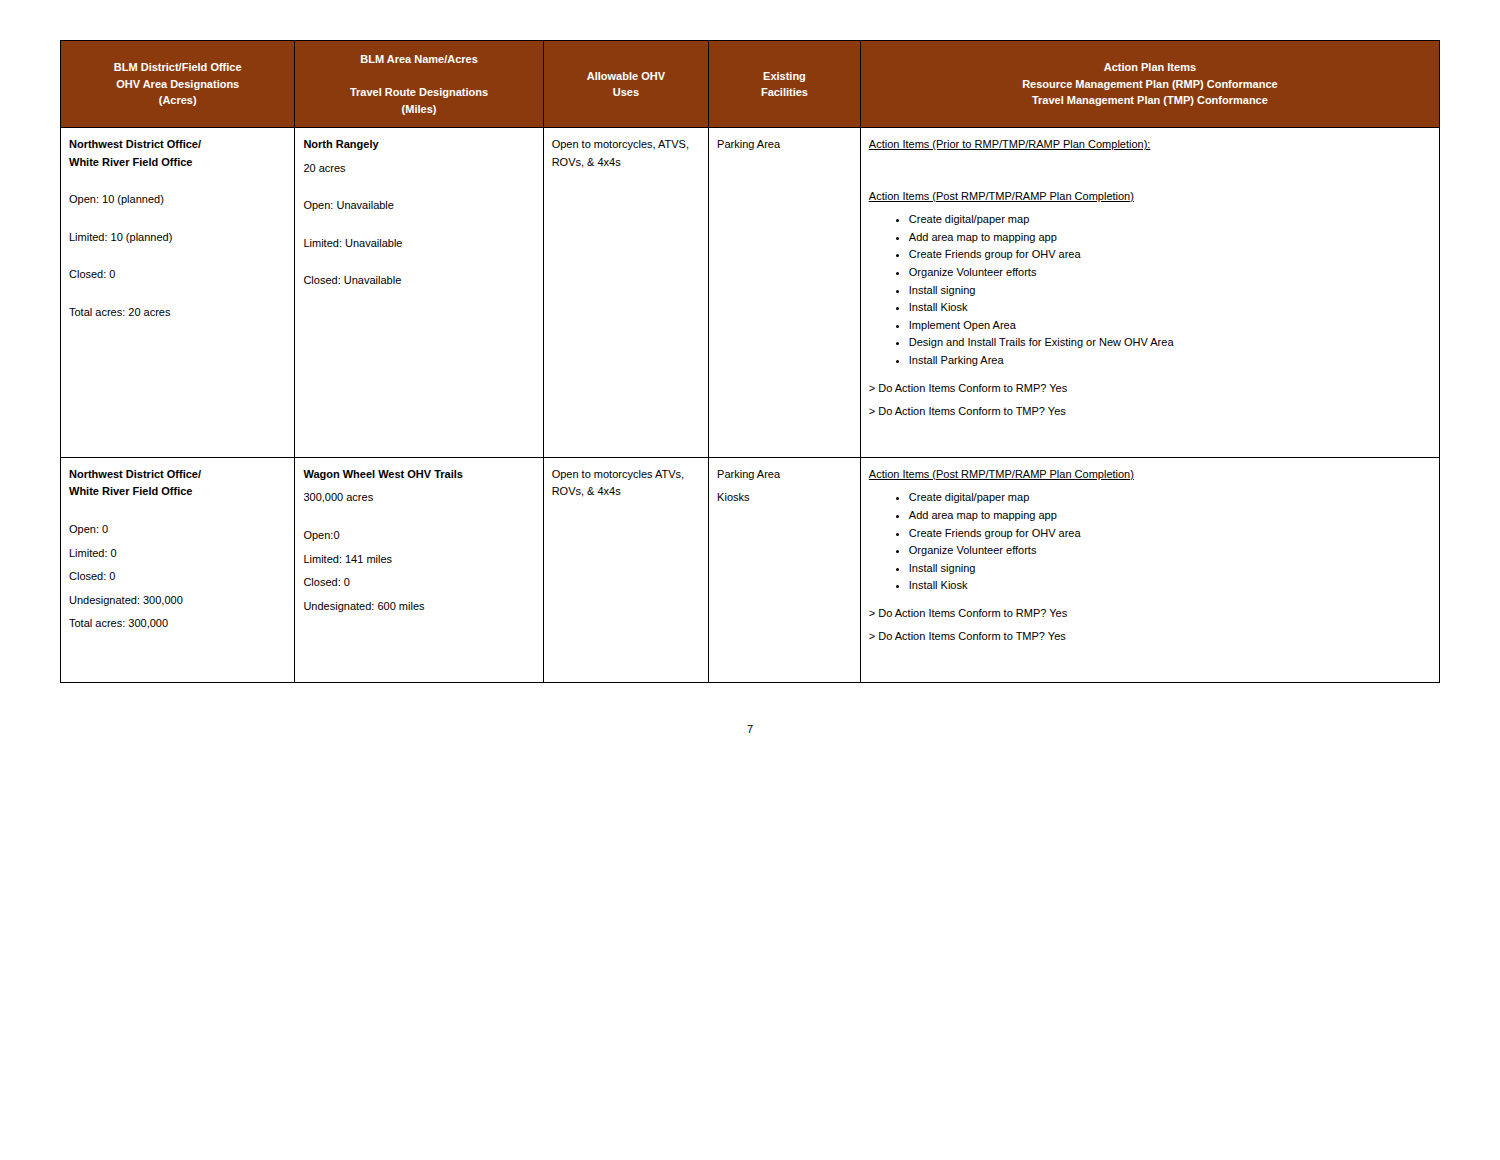| BLM District/Field Office OHV Area Designations (Acres) | BLM Area Name/Acres Travel Route Designations (Miles) | Allowable OHV Uses | Existing Facilities | Action Plan Items Resource Management Plan (RMP) Conformance Travel Management Plan (TMP) Conformance |
| --- | --- | --- | --- | --- |
| Northwest District Office/ White River Field Office Open: 10 (planned) Limited: 10 (planned) Closed: 0 Total acres: 20 acres | North Rangely 20 acres Open: Unavailable Limited: Unavailable Closed: Unavailable | Open to motorcycles, ATVS, ROVs, & 4x4s | Parking Area | Action Items (Prior to RMP/TMP/RAMP Plan Completion): Action Items (Post RMP/TMP/RAMP Plan Completion) Create digital/paper map Add area map to mapping app Create Friends group for OHV area Organize Volunteer efforts Install signing Install Kiosk Implement Open Area Design and Install Trails for Existing or New OHV Area Install Parking Area > Do Action Items Conform to RMP? Yes > Do Action Items Conform to TMP? Yes |
| Northwest District Office/ White River Field Office Open: 0 Limited: 0 Closed: 0 Undesignated: 300,000 Total acres: 300,000 | Wagon Wheel West OHV Trails 300,000 acres Open:0 Limited: 141 miles Closed: 0 Undesignated: 600 miles | Open to motorcycles ATVs, ROVs, & 4x4s | Parking Area Kiosks | Action Items (Post RMP/TMP/RAMP Plan Completion) Create digital/paper map Add area map to mapping app Create Friends group for OHV area Organize Volunteer efforts Install signing Install Kiosk > Do Action Items Conform to RMP? Yes > Do Action Items Conform to TMP? Yes |
7